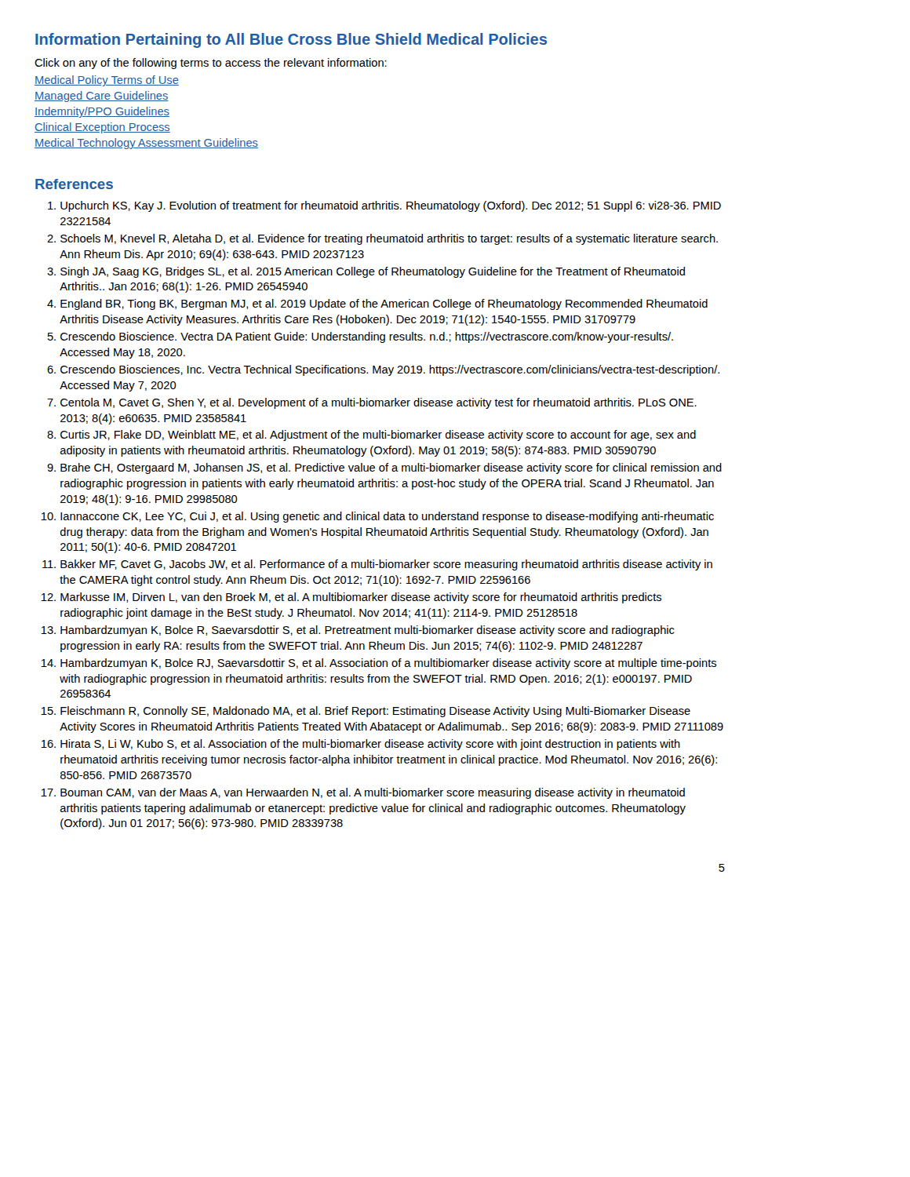Information Pertaining to All Blue Cross Blue Shield Medical Policies
Click on any of the following terms to access the relevant information:
Medical Policy Terms of Use
Managed Care Guidelines
Indemnity/PPO Guidelines
Clinical Exception Process
Medical Technology Assessment Guidelines
References
Upchurch KS, Kay J. Evolution of treatment for rheumatoid arthritis. Rheumatology (Oxford). Dec 2012; 51 Suppl 6: vi28-36. PMID 23221584
Schoels M, Knevel R, Aletaha D, et al. Evidence for treating rheumatoid arthritis to target: results of a systematic literature search. Ann Rheum Dis. Apr 2010; 69(4): 638-643. PMID 20237123
Singh JA, Saag KG, Bridges SL, et al. 2015 American College of Rheumatology Guideline for the Treatment of Rheumatoid Arthritis.. Jan 2016; 68(1): 1-26. PMID 26545940
England BR, Tiong BK, Bergman MJ, et al. 2019 Update of the American College of Rheumatology Recommended Rheumatoid Arthritis Disease Activity Measures. Arthritis Care Res (Hoboken). Dec 2019; 71(12): 1540-1555. PMID 31709779
Crescendo Bioscience. Vectra DA Patient Guide: Understanding results. n.d.; https://vectrascore.com/know-your-results/. Accessed May 18, 2020.
Crescendo Biosciences, Inc. Vectra Technical Specifications. May 2019. https://vectrascore.com/clinicians/vectra-test-description/. Accessed May 7, 2020
Centola M, Cavet G, Shen Y, et al. Development of a multi-biomarker disease activity test for rheumatoid arthritis. PLoS ONE. 2013; 8(4): e60635. PMID 23585841
Curtis JR, Flake DD, Weinblatt ME, et al. Adjustment of the multi-biomarker disease activity score to account for age, sex and adiposity in patients with rheumatoid arthritis. Rheumatology (Oxford). May 01 2019; 58(5): 874-883. PMID 30590790
Brahe CH, Ostergaard M, Johansen JS, et al. Predictive value of a multi-biomarker disease activity score for clinical remission and radiographic progression in patients with early rheumatoid arthritis: a post-hoc study of the OPERA trial. Scand J Rheumatol. Jan 2019; 48(1): 9-16. PMID 29985080
Iannaccone CK, Lee YC, Cui J, et al. Using genetic and clinical data to understand response to disease-modifying anti-rheumatic drug therapy: data from the Brigham and Women's Hospital Rheumatoid Arthritis Sequential Study. Rheumatology (Oxford). Jan 2011; 50(1): 40-6. PMID 20847201
Bakker MF, Cavet G, Jacobs JW, et al. Performance of a multi-biomarker score measuring rheumatoid arthritis disease activity in the CAMERA tight control study. Ann Rheum Dis. Oct 2012; 71(10): 1692-7. PMID 22596166
Markusse IM, Dirven L, van den Broek M, et al. A multibiomarker disease activity score for rheumatoid arthritis predicts radiographic joint damage in the BeSt study. J Rheumatol. Nov 2014; 41(11): 2114-9. PMID 25128518
Hambardzumyan K, Bolce R, Saevarsdottir S, et al. Pretreatment multi-biomarker disease activity score and radiographic progression in early RA: results from the SWEFOT trial. Ann Rheum Dis. Jun 2015; 74(6): 1102-9. PMID 24812287
Hambardzumyan K, Bolce RJ, Saevarsdottir S, et al. Association of a multibiomarker disease activity score at multiple time-points with radiographic progression in rheumatoid arthritis: results from the SWEFOT trial. RMD Open. 2016; 2(1): e000197. PMID 26958364
Fleischmann R, Connolly SE, Maldonado MA, et al. Brief Report: Estimating Disease Activity Using Multi-Biomarker Disease Activity Scores in Rheumatoid Arthritis Patients Treated With Abatacept or Adalimumab.. Sep 2016; 68(9): 2083-9. PMID 27111089
Hirata S, Li W, Kubo S, et al. Association of the multi-biomarker disease activity score with joint destruction in patients with rheumatoid arthritis receiving tumor necrosis factor-alpha inhibitor treatment in clinical practice. Mod Rheumatol. Nov 2016; 26(6): 850-856. PMID 26873570
Bouman CAM, van der Maas A, van Herwaarden N, et al. A multi-biomarker score measuring disease activity in rheumatoid arthritis patients tapering adalimumab or etanercept: predictive value for clinical and radiographic outcomes. Rheumatology (Oxford). Jun 01 2017; 56(6): 973-980. PMID 28339738
5